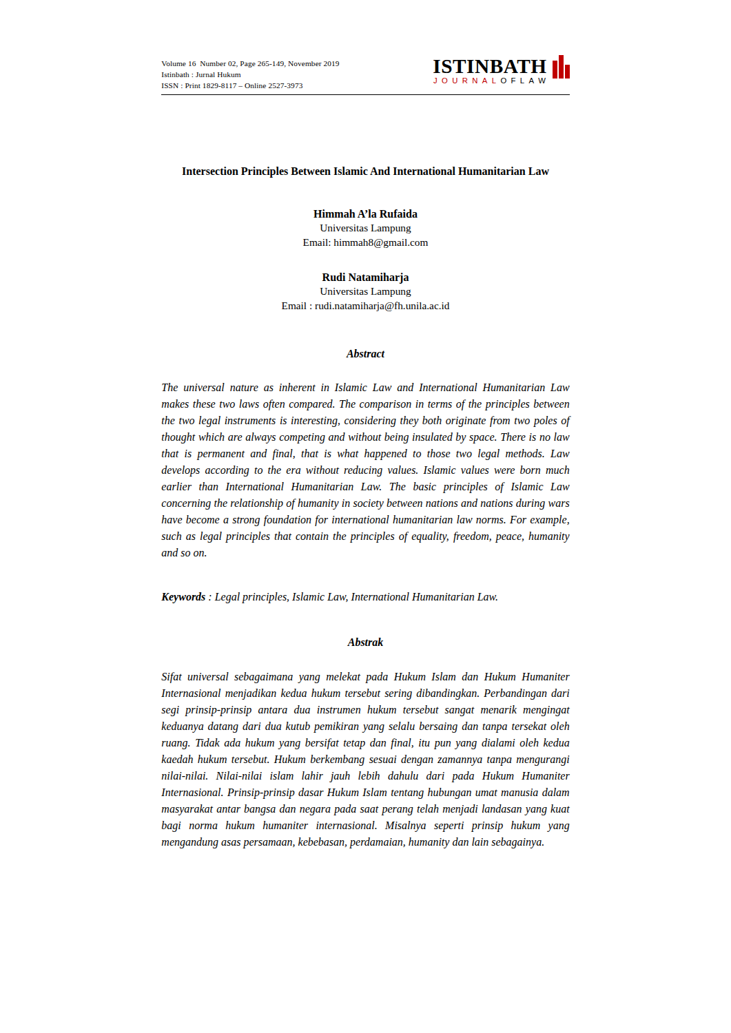Volume 16 Number 02, Page 265-149, November 2019
Istinbath : Jurnal Hukum
ISSN : Print 1829-8117 – Online 2527-3973
ISTINBATH
J O U R N A L O F L A W
Intersection Principles Between Islamic And International Humanitarian Law
Himmah A’la Rufaida
Universitas Lampung
Email: himmah8@gmail.com
Rudi Natamiharja
Universitas Lampung
Email : rudi.natamiharja@fh.unila.ac.id
Abstract
The universal nature as inherent in Islamic Law and International Humanitarian Law makes these two laws often compared. The comparison in terms of the principles between the two legal instruments is interesting, considering they both originate from two poles of thought which are always competing and without being insulated by space. There is no law that is permanent and final, that is what happened to those two legal methods. Law develops according to the era without reducing values. Islamic values were born much earlier than International Humanitarian Law. The basic principles of Islamic Law concerning the relationship of humanity in society between nations and nations during wars have become a strong foundation for international humanitarian law norms. For example, such as legal principles that contain the principles of equality, freedom, peace, humanity and so on.
Keywords : Legal principles, Islamic Law, International Humanitarian Law.
Abstrak
Sifat universal sebagaimana yang melekat pada Hukum Islam dan Hukum Humaniter Internasional menjadikan kedua hukum tersebut sering dibandingkan. Perbandingan dari segi prinsip-prinsip antara dua instrumen hukum tersebut sangat menarik mengingat keduanya datang dari dua kutub pemikiran yang selalu bersaing dan tanpa tersekat oleh ruang. Tidak ada hukum yang bersifat tetap dan final, itu pun yang dialami oleh kedua kaedah hukum tersebut. Hukum berkembang sesuai dengan zamannya tanpa mengurangi nilai-nilai. Nilai-nilai islam lahir jauh lebih dahulu dari pada Hukum Humaniter Internasional. Prinsip-prinsip dasar Hukum Islam tentang hubungan umat manusia dalam masyarakat antar bangsa dan negara pada saat perang telah menjadi landasan yang kuat bagi norma hukum humaniter internasional. Misalnya seperti prinsip hukum yang mengandung asas persamaan, kebebasan, perdamaian, humanity dan lain sebagainya.